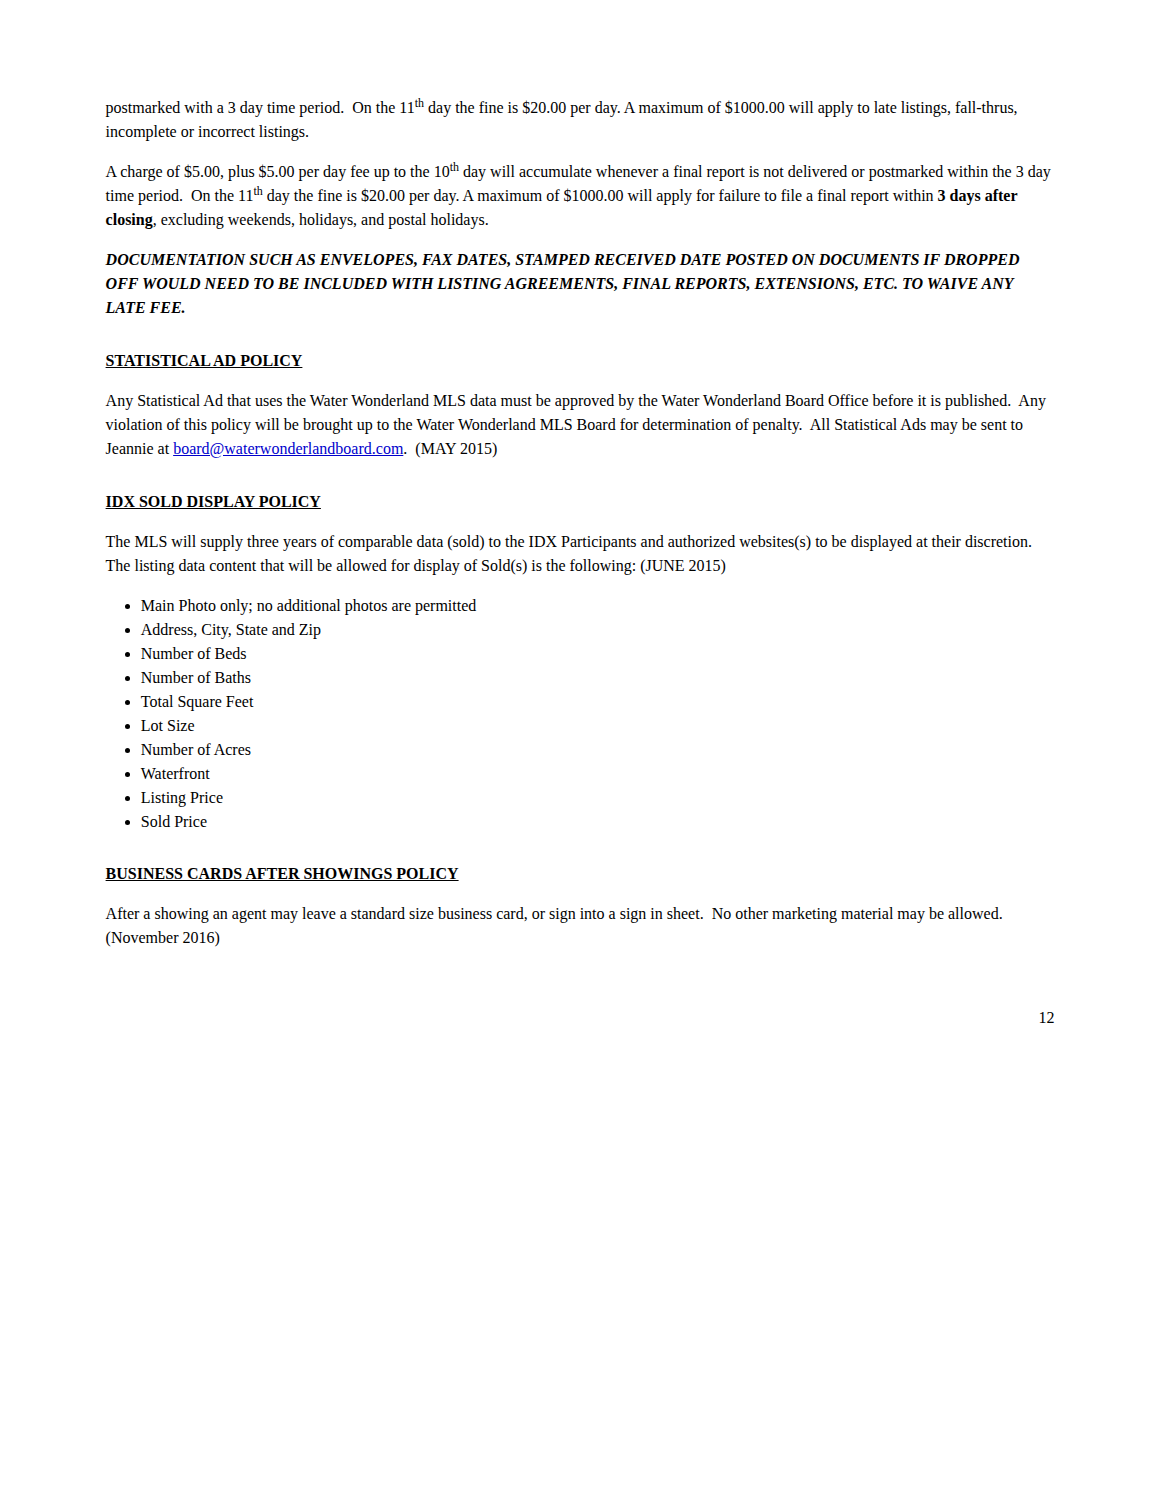postmarked with a 3 day time period. On the 11th day the fine is $20.00 per day. A maximum of $1000.00 will apply to late listings, fall-thrus, incomplete or incorrect listings.
A charge of $5.00, plus $5.00 per day fee up to the 10th day will accumulate whenever a final report is not delivered or postmarked within the 3 day time period. On the 11th day the fine is $20.00 per day. A maximum of $1000.00 will apply for failure to file a final report within 3 days after closing, excluding weekends, holidays, and postal holidays.
DOCUMENTATION SUCH AS ENVELOPES, FAX DATES, STAMPED RECEIVED DATE POSTED ON DOCUMENTS IF DROPPED OFF WOULD NEED TO BE INCLUDED WITH LISTING AGREEMENTS, FINAL REPORTS, EXTENSIONS, ETC. TO WAIVE ANY LATE FEE.
STATISTICAL AD POLICY
Any Statistical Ad that uses the Water Wonderland MLS data must be approved by the Water Wonderland Board Office before it is published. Any violation of this policy will be brought up to the Water Wonderland MLS Board for determination of penalty. All Statistical Ads may be sent to Jeannie at board@waterwonderlandboard.com. (MAY 2015)
IDX SOLD DISPLAY POLICY
The MLS will supply three years of comparable data (sold) to the IDX Participants and authorized websites(s) to be displayed at their discretion. The listing data content that will be allowed for display of Sold(s) is the following: (JUNE 2015)
Main Photo only; no additional photos are permitted
Address, City, State and Zip
Number of Beds
Number of Baths
Total Square Feet
Lot Size
Number of Acres
Waterfront
Listing Price
Sold Price
BUSINESS CARDS AFTER SHOWINGS POLICY
After a showing an agent may leave a standard size business card, or sign into a sign in sheet. No other marketing material may be allowed. (November 2016)
12